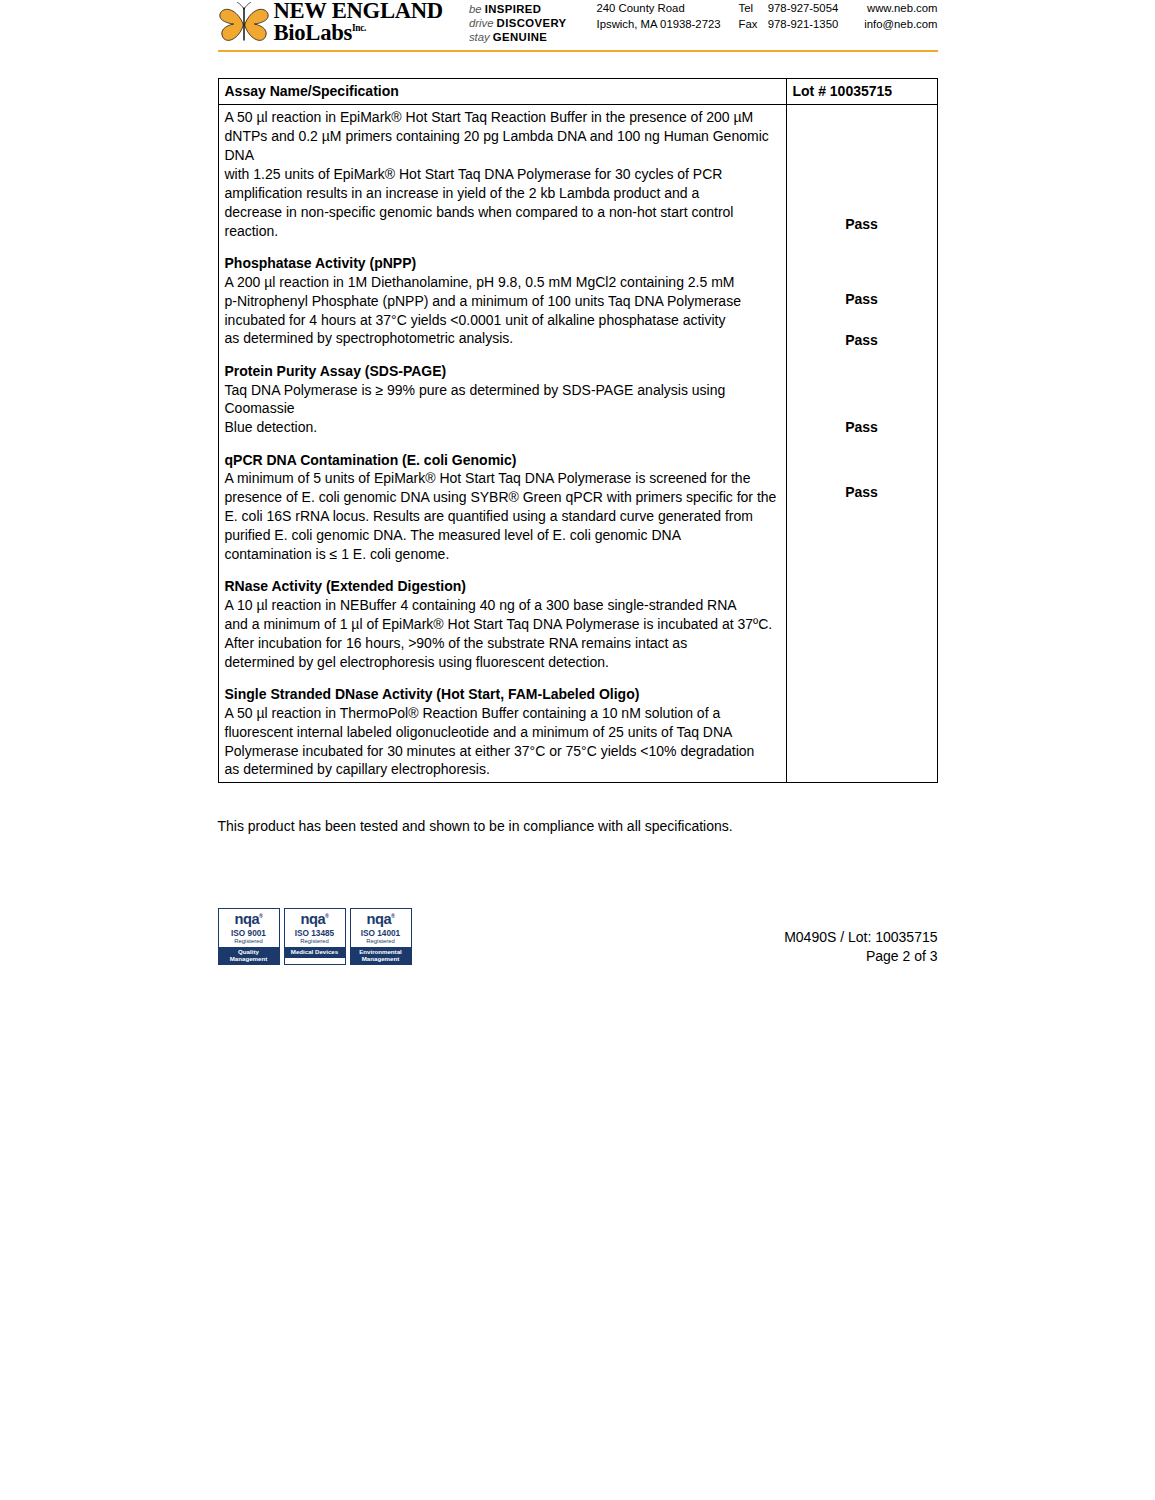NEW ENGLAND
BioLabsInc.
be INSPIRED
drive DISCOVERY
stay GENUINE
240 County Road
Ipswich, MA 01938-2723
Tel 978-927-5054
Fax 978-921-1350
www.neb.com
info@neb.com
| Assay Name/Specification | Lot # 10035715 |
| --- | --- |
| A 50 µl reaction in EpiMark® Hot Start Taq Reaction Buffer in the presence of 200 µM dNTPs and 0.2 µM primers containing 20 pg Lambda DNA and 100 ng Human Genomic DNA with 1.25 units of EpiMark® Hot Start Taq DNA Polymerase for 30 cycles of PCR amplification results in an increase in yield of the 2 kb Lambda product and a decrease in non-specific genomic bands when compared to a non-hot start control reaction. Phosphatase Activity (pNPP) A 200 µl reaction in 1M Diethanolamine, pH 9.8, 0.5 mM MgCl2 containing 2.5 mM p-Nitrophenyl Phosphate (pNPP) and a minimum of 100 units Taq DNA Polymerase incubated for 4 hours at 37°C yields <0.0001 unit of alkaline phosphatase activity as determined by spectrophotometric analysis. Protein Purity Assay (SDS-PAGE) Taq DNA Polymerase is ≥ 99% pure as determined by SDS-PAGE analysis using Coomassie Blue detection. qPCR DNA Contamination (E. coli Genomic) A minimum of 5 units of EpiMark® Hot Start Taq DNA Polymerase is screened for the presence of E. coli genomic DNA using SYBR® Green qPCR with primers specific for the E. coli 16S rRNA locus. Results are quantified using a standard curve generated from purified E. coli genomic DNA. The measured level of E. coli genomic DNA contamination is ≤ 1 E. coli genome. RNase Activity (Extended Digestion) A 10 µl reaction in NEBuffer 4 containing 40 ng of a 300 base single-stranded RNA and a minimum of 1 µl of EpiMark® Hot Start Taq DNA Polymerase is incubated at 37ºC. After incubation for 16 hours, >90% of the substrate RNA remains intact as determined by gel electrophoresis using fluorescent detection. Single Stranded DNase Activity (Hot Start, FAM-Labeled Oligo) A 50 µl reaction in ThermoPol® Reaction Buffer containing a 10 nM solution of a fluorescent internal labeled oligonucleotide and a minimum of 25 units of Taq DNA Polymerase incubated for 30 minutes at either 37°C or 75°C yields <10% degradation as determined by capillary electrophoresis. | Pass Pass Pass Pass Pass |
This product has been tested and shown to be in compliance with all specifications.
nqa®
ISO 9001
Registered
Quality
Management
nqa®
ISO 13485
Registered
Medical Devices
nqa®
ISO 14001
Registered
Environmental
Management
M0490S / Lot: 10035715
Page 2 of 3